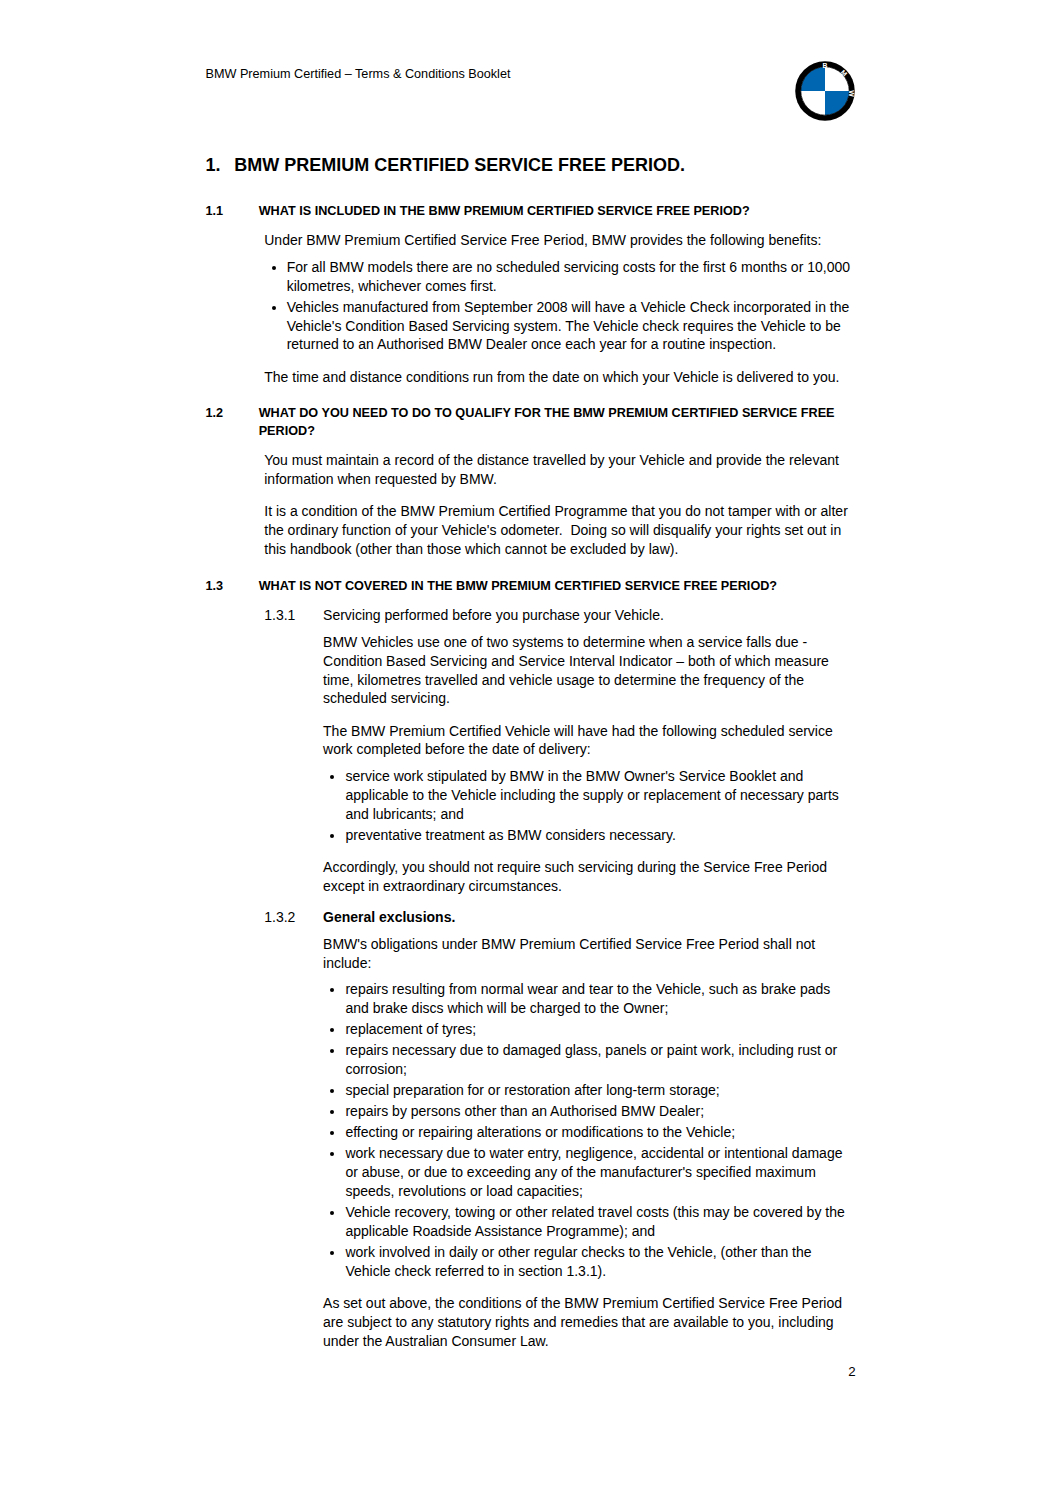BMW Premium Certified – Terms & Conditions Booklet
B M W
1. BMW PREMIUM CERTIFIED SERVICE FREE PERIOD.
1.1 WHAT IS INCLUDED IN THE BMW PREMIUM CERTIFIED SERVICE FREE PERIOD?
Under BMW Premium Certified Service Free Period, BMW provides the following benefits:
For all BMW models there are no scheduled servicing costs for the first 6 months or 10,000 kilometres, whichever comes first.
Vehicles manufactured from September 2008 will have a Vehicle Check incorporated in the Vehicle's Condition Based Servicing system. The Vehicle check requires the Vehicle to be returned to an Authorised BMW Dealer once each year for a routine inspection.
The time and distance conditions run from the date on which your Vehicle is delivered to you.
1.2 WHAT DO YOU NEED TO DO TO QUALIFY FOR THE BMW PREMIUM CERTIFIED SERVICE FREE PERIOD?
You must maintain a record of the distance travelled by your Vehicle and provide the relevant information when requested by BMW.
It is a condition of the BMW Premium Certified Programme that you do not tamper with or alter the ordinary function of your Vehicle's odometer. Doing so will disqualify your rights set out in this handbook (other than those which cannot be excluded by law).
1.3 WHAT IS NOT COVERED IN THE BMW PREMIUM CERTIFIED SERVICE FREE PERIOD?
1.3.1
Servicing performed before you purchase your Vehicle.
BMW Vehicles use one of two systems to determine when a service falls due - Condition Based Servicing and Service Interval Indicator – both of which measure time, kilometres travelled and vehicle usage to determine the frequency of the scheduled servicing.
The BMW Premium Certified Vehicle will have had the following scheduled service work completed before the date of delivery:
service work stipulated by BMW in the BMW Owner's Service Booklet and applicable to the Vehicle including the supply or replacement of necessary parts and lubricants; and
preventative treatment as BMW considers necessary.
Accordingly, you should not require such servicing during the Service Free Period except in extraordinary circumstances.
1.3.2
General exclusions.
BMW's obligations under BMW Premium Certified Service Free Period shall not include:
repairs resulting from normal wear and tear to the Vehicle, such as brake pads and brake discs which will be charged to the Owner;
replacement of tyres;
repairs necessary due to damaged glass, panels or paint work, including rust or corrosion;
special preparation for or restoration after long-term storage;
repairs by persons other than an Authorised BMW Dealer;
effecting or repairing alterations or modifications to the Vehicle;
work necessary due to water entry, negligence, accidental or intentional damage or abuse, or due to exceeding any of the manufacturer's specified maximum speeds, revolutions or load capacities;
Vehicle recovery, towing or other related travel costs (this may be covered by the applicable Roadside Assistance Programme); and
work involved in daily or other regular checks to the Vehicle, (other than the Vehicle check referred to in section 1.3.1).
As set out above, the conditions of the BMW Premium Certified Service Free Period are subject to any statutory rights and remedies that are available to you, including under the Australian Consumer Law.
2